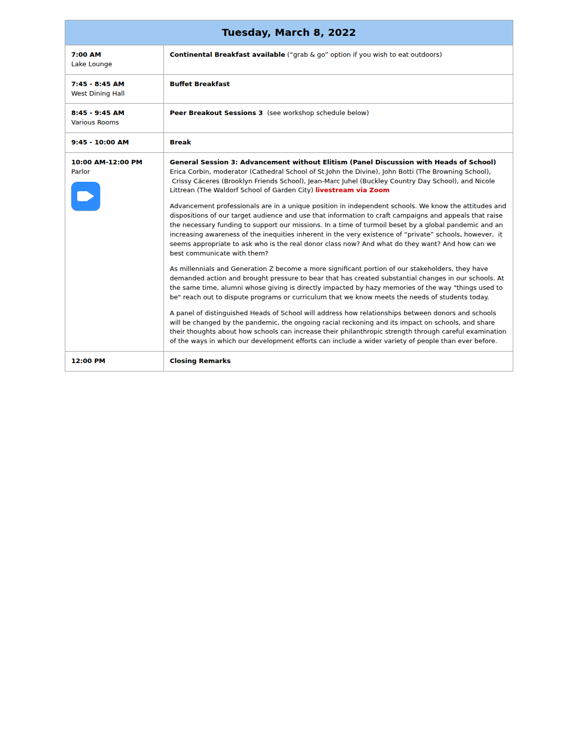| Tuesday, March 8, 2022 |
| --- |
| 7:00 AM Lake Lounge | Continental Breakfast available (“grab & go” option if you wish to eat outdoors) |
| 7:45 - 8:45 AM West Dining Hall | Buffet Breakfast |
| 8:45 - 9:45 AM Various Rooms | Peer Breakout Sessions 3 (see workshop schedule below) |
| 9:45 - 10:00 AM | Break |
| 10:00 AM-12:00 PM Parlor | General Session 3: Advancement without Elitism (Panel Discussion with Heads of School) Erica Corbin, moderator (Cathedral School of St.John the Divine), John Botti (The Browning School), Crissy Cáceres (Brooklyn Friends School), Jean-Marc Juhel (Buckley Country Day School), and Nicole Littrean (The Waldorf School of Garden City) livestream via Zoom Advancement professionals are in a unique position in independent schools. We know the attitudes and dispositions of our target audience and use that information to craft campaigns and appeals that raise the necessary funding to support our missions. In a time of turmoil beset by a global pandemic and an increasing awareness of the inequities inherent in the very existence of “private” schools, however, it seems appropriate to ask who is the real donor class now? And what do they want? And how can we best communicate with them? As millennials and Generation Z become a more significant portion of our stakeholders, they have demanded action and brought pressure to bear that has created substantial changes in our schools. At the same time, alumni whose giving is directly impacted by hazy memories of the way "things used to be" reach out to dispute programs or curriculum that we know meets the needs of students today. A panel of distinguished Heads of School will address how relationships between donors and schools will be changed by the pandemic, the ongoing racial reckoning and its impact on schools, and share their thoughts about how schools can increase their philanthropic strength through careful examination of the ways in which our development efforts can include a wider variety of people than ever before. |
| 12:00 PM | Closing Remarks |